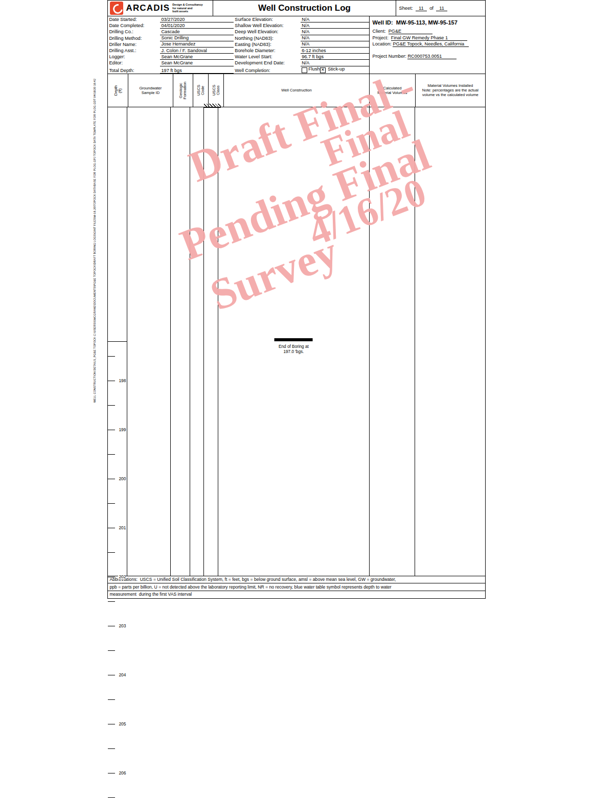WELL CONSTRUCTION DETAILS_PG&E TOPOCK C:\USERS\SMCGRANE\DOCUMENTS\PG&E TOPOCK\DRAFT BORING LOGS\GINT FILES\M-16.20\TOPOCK DATABASE FOR PLOG.GPJ TOPOCK DATA TEMPLATE FOR PLOG.GDT 04/16/20 16:42
| / ARCADIS Design & Consultancy for natural and built assets / Well Construction Log / Sheet: 11 of 11 / / Date Started: / 03/27/2020 / Surface Elevation: / N/A / Well ID: MW-95-113, MW-95-157 / / Date Completed: / 04/01/2020 / Shallow Well Elevation: / N/A / / Drilling Co.: / Cascade / Deep Well Elevation: / N/A / Client: PG&E / / Drilling Method: / Sonic Drilling / Northing (NAD83): / N/A / Project: Final GW Remedy Phase 1 / / Driller Name: / Jose Hernandez / Easting (NAD83): / N/A / Location: PG&E Topock, Needles, California / / Drilling Asst.: / J. Colon / F. Sandoval / Borehole Diameter: / 6-12 inches / / / Logger: / Sean McGrane / Water Level Start: / 96.7 ft bgs / Project Number: RC000753.0051 / / Editor: / Sean McGrane / Development End Date: / N/A / / / Total Depth: / 197 ft bgs / Well Completion: / Flush ✕ Stick-up / / / Depth (ft) / Groundwater Sample ID / Geologic Formation / USCS Code / USCS Class / Well Construction / Calculated Material Volumes / Material Volumes Installed Note: percentages are the actual volume vs the calculated volume / / 198 199 200 201 202 203 204 205 206 / / / / / End of Boring at 197.0 'bgs. / / / / Abbreviations: USCS = Unified Soil Classification System, ft = feet, bgs = below ground surface, amsl = above mean sea level, GW = groundwater, / / ppb = parts per billion, U = not detected above the laboratory reporting limit, NR = no recovery, blue water table symbol represents depth to water / / measurement during the first VAS interval / |
Draft Final -
Pending Final
Survey
Final
4/16/20